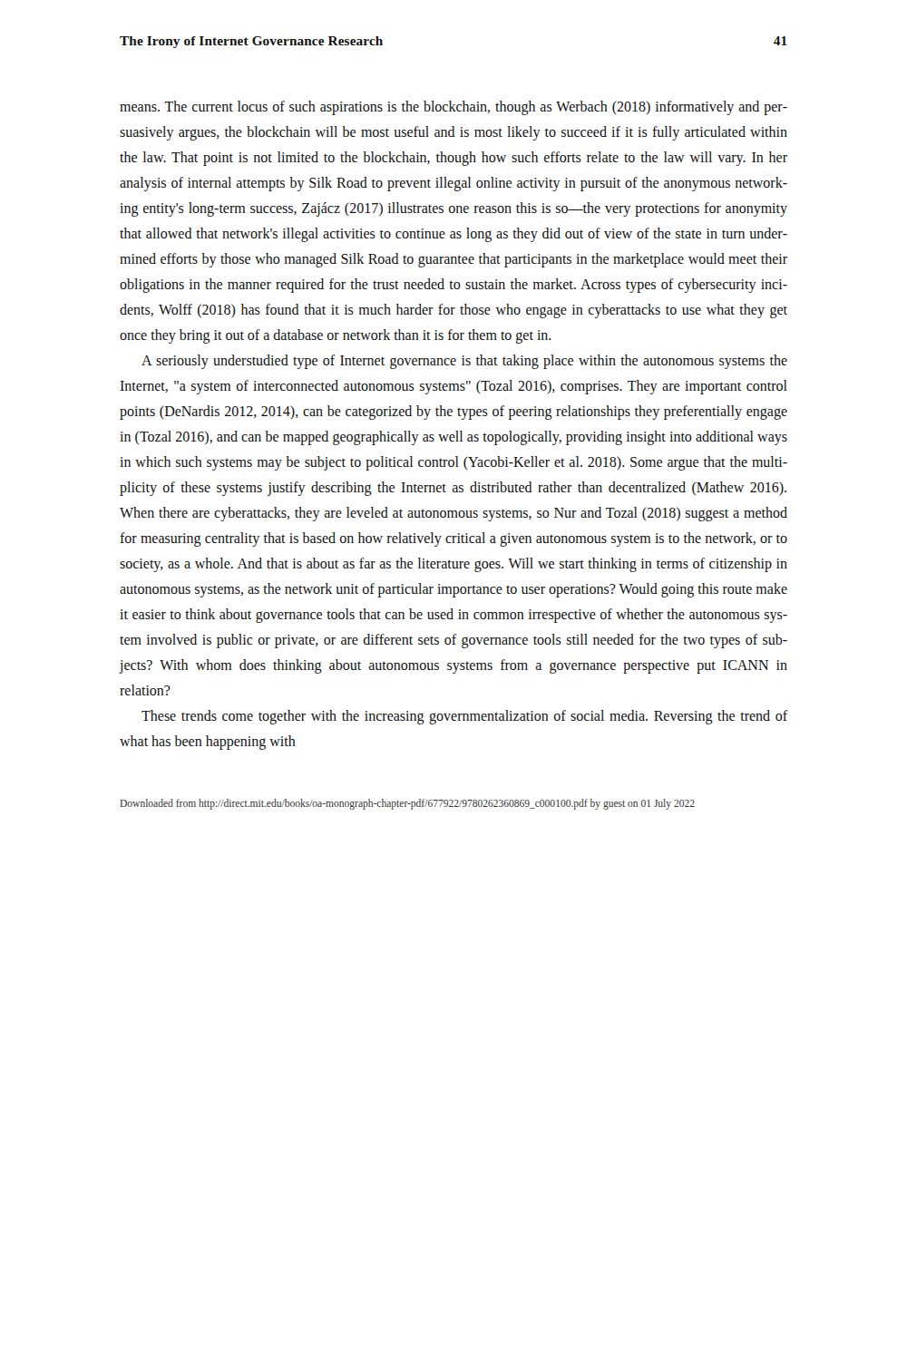The Irony of Internet Governance Research 41
means. The current locus of such aspirations is the blockchain, though as Werbach (2018) informatively and persuasively argues, the blockchain will be most useful and is most likely to succeed if it is fully articulated within the law. That point is not limited to the blockchain, though how such efforts relate to the law will vary. In her analysis of internal attempts by Silk Road to prevent illegal online activity in pursuit of the anonymous networking entity's long-term success, Zajácz (2017) illustrates one reason this is so—the very protections for anonymity that allowed that network's illegal activities to continue as long as they did out of view of the state in turn undermined efforts by those who managed Silk Road to guarantee that participants in the marketplace would meet their obligations in the manner required for the trust needed to sustain the market. Across types of cybersecurity incidents, Wolff (2018) has found that it is much harder for those who engage in cyberattacks to use what they get once they bring it out of a database or network than it is for them to get in.
A seriously understudied type of Internet governance is that taking place within the autonomous systems the Internet, "a system of interconnected autonomous systems" (Tozal 2016), comprises. They are important control points (DeNardis 2012, 2014), can be categorized by the types of peering relationships they preferentially engage in (Tozal 2016), and can be mapped geographically as well as topologically, providing insight into additional ways in which such systems may be subject to political control (Yacobi-Keller et al. 2018). Some argue that the multiplicity of these systems justify describing the Internet as distributed rather than decentralized (Mathew 2016). When there are cyberattacks, they are leveled at autonomous systems, so Nur and Tozal (2018) suggest a method for measuring centrality that is based on how relatively critical a given autonomous system is to the network, or to society, as a whole. And that is about as far as the literature goes. Will we start thinking in terms of citizenship in autonomous systems, as the network unit of particular importance to user operations? Would going this route make it easier to think about governance tools that can be used in common irrespective of whether the autonomous system involved is public or private, or are different sets of governance tools still needed for the two types of subjects? With whom does thinking about autonomous systems from a governance perspective put ICANN in relation?
These trends come together with the increasing governmentalization of social media. Reversing the trend of what has been happening with
Downloaded from http://direct.mit.edu/books/oa-monograph-chapter-pdf/677922/9780262360869_c000100.pdf by guest on 01 July 2022